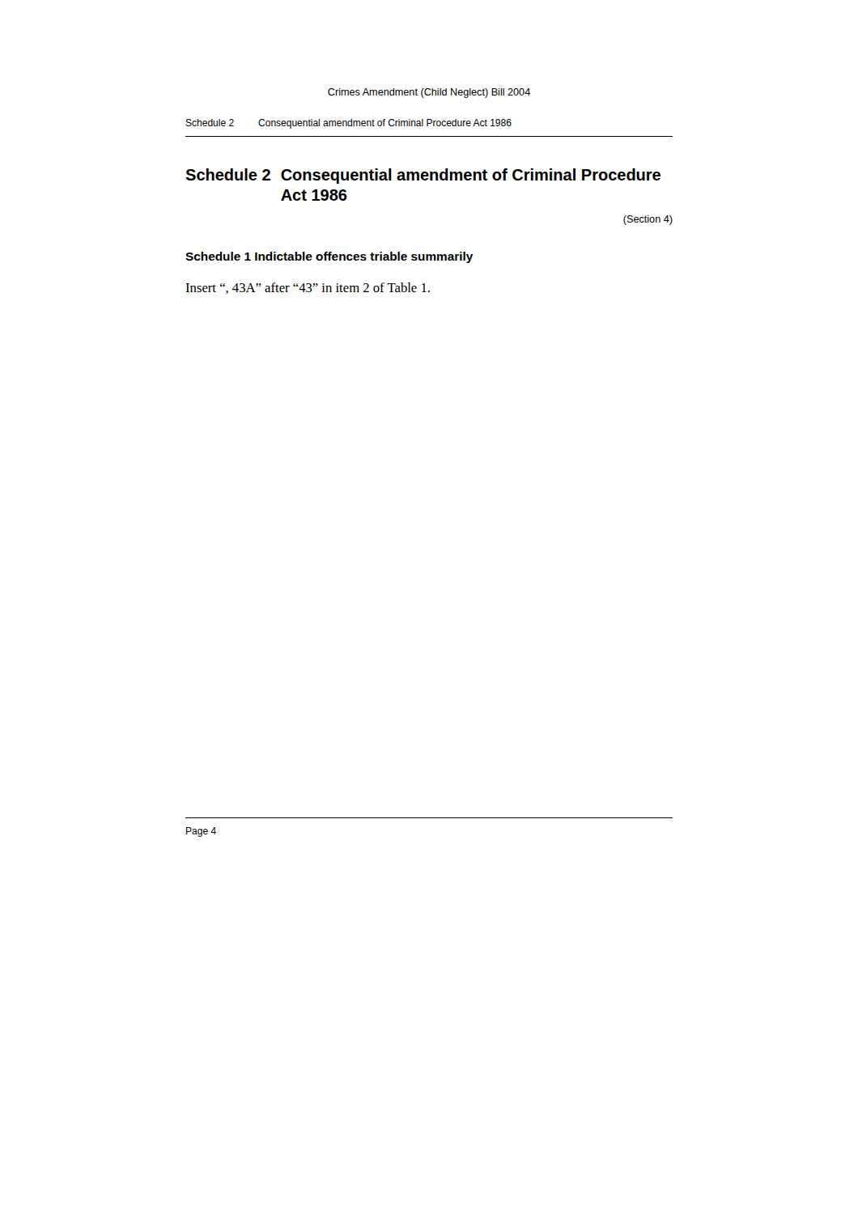Crimes Amendment (Child Neglect) Bill 2004
Schedule 2 Consequential amendment of Criminal Procedure Act 1986
Schedule 2 Consequential amendment of Criminal Procedure Act 1986
(Section 4)
Schedule 1 Indictable offences triable summarily
Insert “, 43A” after “43” in item 2 of Table 1.
Page 4